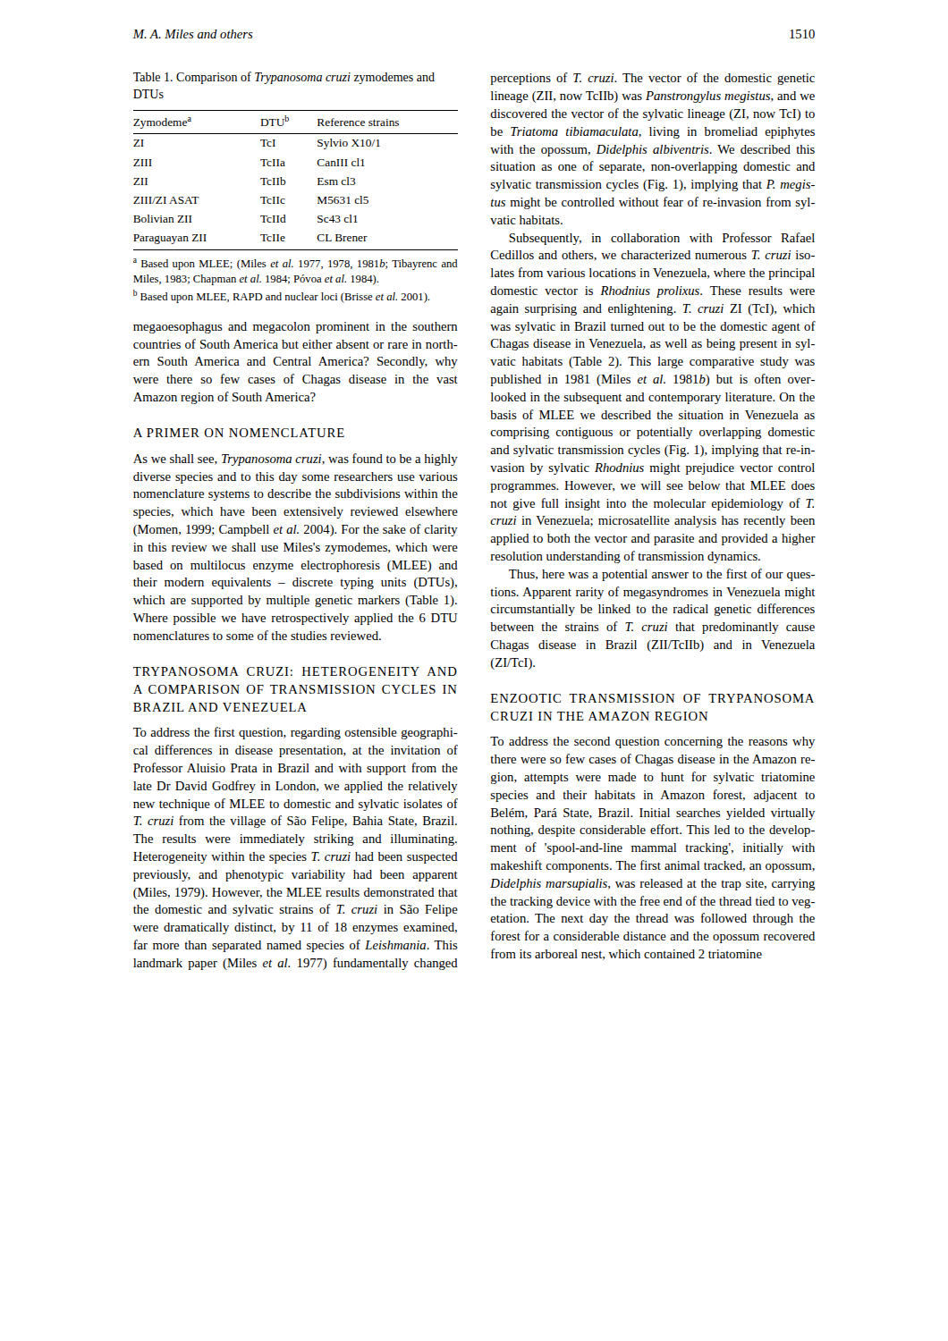M. A. Miles and others 1510
Table 1. Comparison of Trypanosoma cruzi zymodemes and DTUs
| Zymodeme a | DTU b | Reference strains |
| --- | --- | --- |
| ZI | TcI | Sylvio X10/1 |
| ZIII | TcIIa | CanIII cl1 |
| ZII | TcIIb | Esm cl3 |
| ZIII/ZI ASAT | TcIIc | M5631 cl5 |
| Bolivian ZII | TcIId | Sc43 cl1 |
| Paraguayan ZII | TcIIe | CL Brener |
a Based upon MLEE; (Miles et al. 1977, 1978, 1981b; Tibayrenc and Miles, 1983; Chapman et al. 1984; Póvoa et al. 1984).
b Based upon MLEE, RAPD and nuclear loci (Brisse et al. 2001).
megaoesophagus and megacolon prominent in the southern countries of South America but either absent or rare in northern South America and Central America? Secondly, why were there so few cases of Chagas disease in the vast Amazon region of South America?
A primer on nomenclature
As we shall see, Trypanosoma cruzi, was found to be a highly diverse species and to this day some researchers use various nomenclature systems to describe the subdivisions within the species, which have been extensively reviewed elsewhere (Momen, 1999; Campbell et al. 2004). For the sake of clarity in this review we shall use Miles's zymodemes, which were based on multilocus enzyme electrophoresis (MLEE) and their modern equivalents – discrete typing units (DTUs), which are supported by multiple genetic markers (Table 1). Where possible we have retrospectively applied the 6 DTU nomenclatures to some of the studies reviewed.
Trypanosoma cruzi: heterogeneity and a comparison of transmission cycles in Brazil and Venezuela
To address the first question, regarding ostensible geographical differences in disease presentation, at the invitation of Professor Aluisio Prata in Brazil and with support from the late Dr David Godfrey in London, we applied the relatively new technique of MLEE to domestic and sylvatic isolates of T. cruzi from the village of São Felipe, Bahia State, Brazil. The results were immediately striking and illuminating. Heterogeneity within the species T. cruzi had been suspected previously, and phenotypic variability had been apparent (Miles, 1979). However, the MLEE results demonstrated that the domestic and sylvatic strains of T. cruzi in São Felipe were dramatically distinct, by 11 of 18 enzymes examined, far more than separated named species of Leishmania. This landmark paper (Miles et al. 1977) fundamentally changed perceptions of T. cruzi. The vector of the domestic genetic lineage (ZII, now TcIIb) was Panstrongylus megistus, and we discovered the vector of the sylvatic lineage (ZI, now TcI) to be Triatoma tibiamaculata, living in bromeliad epiphytes with the opossum, Didelphis albiventris. We described this situation as one of separate, non-overlapping domestic and sylvatic transmission cycles (Fig. 1), implying that P. megistus might be controlled without fear of re-invasion from sylvatic habitats.
Subsequently, in collaboration with Professor Rafael Cedillos and others, we characterized numerous T. cruzi isolates from various locations in Venezuela, where the principal domestic vector is Rhodnius prolixus. These results were again surprising and enlightening. T. cruzi ZI (TcI), which was sylvatic in Brazil turned out to be the domestic agent of Chagas disease in Venezuela, as well as being present in sylvatic habitats (Table 2). This large comparative study was published in 1981 (Miles et al. 1981b) but is often overlooked in the subsequent and contemporary literature. On the basis of MLEE we described the situation in Venezuela as comprising contiguous or potentially overlapping domestic and sylvatic transmission cycles (Fig. 1), implying that re-invasion by sylvatic Rhodnius might prejudice vector control programmes. However, we will see below that MLEE does not give full insight into the molecular epidemiology of T. cruzi in Venezuela; microsatellite analysis has recently been applied to both the vector and parasite and provided a higher resolution understanding of transmission dynamics.
Thus, here was a potential answer to the first of our questions. Apparent rarity of megasyndromes in Venezuela might circumstantially be linked to the radical genetic differences between the strains of T. cruzi that predominantly cause Chagas disease in Brazil (ZII/TcIIb) and in Venezuela (ZI/TcI).
Enzootic transmission of Trypanosoma cruzi in the Amazon region
To address the second question concerning the reasons why there were so few cases of Chagas disease in the Amazon region, attempts were made to hunt for sylvatic triatomine species and their habitats in Amazon forest, adjacent to Belém, Pará State, Brazil. Initial searches yielded virtually nothing, despite considerable effort. This led to the development of 'spool-and-line mammal tracking', initially with makeshift components. The first animal tracked, an opossum, Didelphis marsupialis, was released at the trap site, carrying the tracking device with the free end of the thread tied to vegetation. The next day the thread was followed through the forest for a considerable distance and the opossum recovered from its arboreal nest, which contained 2 triatomine